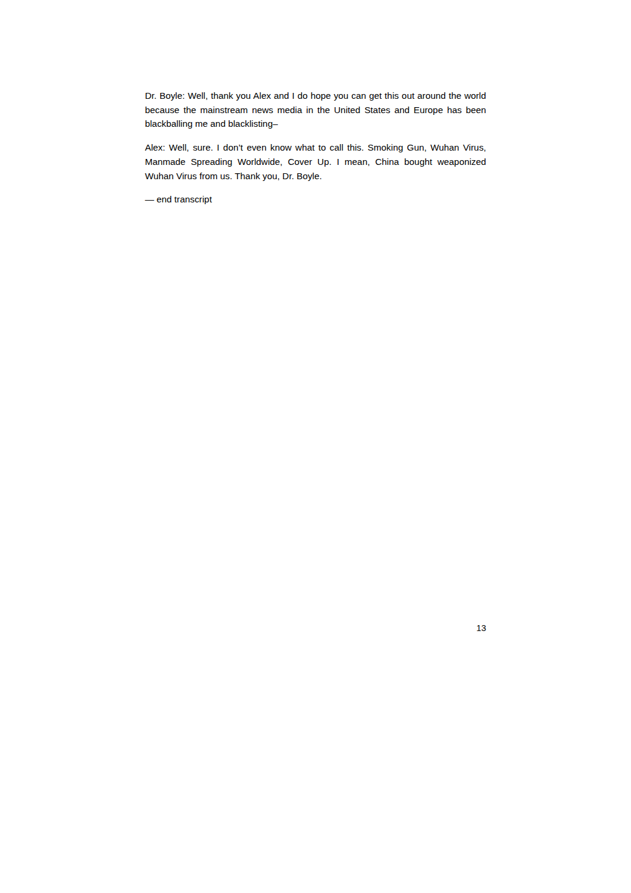Dr. Boyle: Well, thank you Alex and I do hope you can get this out around the world because the mainstream news media in the United States and Europe has been blackballing me and blacklisting–
Alex: Well, sure. I don’t even know what to call this. Smoking Gun, Wuhan Virus, Manmade Spreading Worldwide, Cover Up. I mean, China bought weaponized Wuhan Virus from us. Thank you, Dr. Boyle.
— end transcript
13